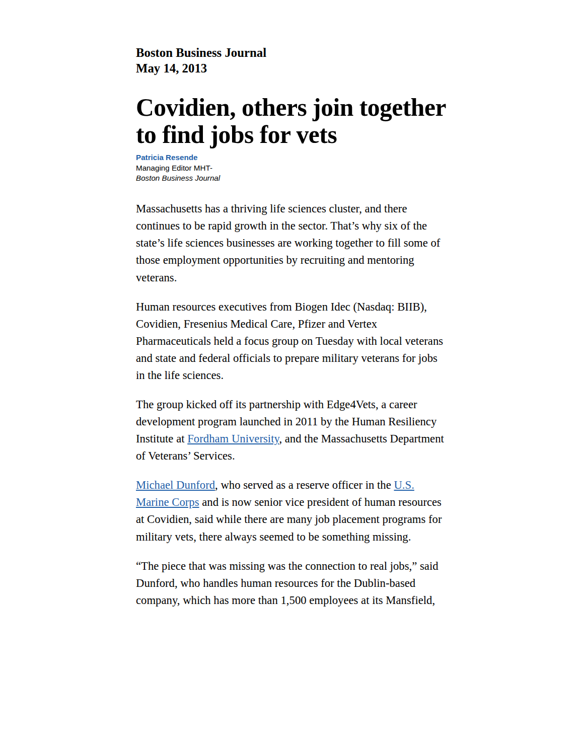Boston Business Journal
May 14, 2013
Covidien, others join together to find jobs for vets
Patricia Resende Managing Editor MHT- Boston Business Journal
Massachusetts has a thriving life sciences cluster, and there continues to be rapid growth in the sector. That’s why six of the state’s life sciences businesses are working together to fill some of those employment opportunities by recruiting and mentoring veterans.
Human resources executives from Biogen Idec (Nasdaq: BIIB), Covidien, Fresenius Medical Care, Pfizer and Vertex Pharmaceuticals held a focus group on Tuesday with local veterans and state and federal officials to prepare military veterans for jobs in the life sciences.
The group kicked off its partnership with Edge4Vets, a career development program launched in 2011 by the Human Resiliency Institute at Fordham University, and the Massachusetts Department of Veterans’ Services.
Michael Dunford, who served as a reserve officer in the U.S. Marine Corps and is now senior vice president of human resources at Covidien, said while there are many job placement programs for military vets, there always seemed to be something missing.
“The piece that was missing was the connection to real jobs,” said Dunford, who handles human resources for the Dublin-based company, which has more than 1,500 employees at its Mansfield,